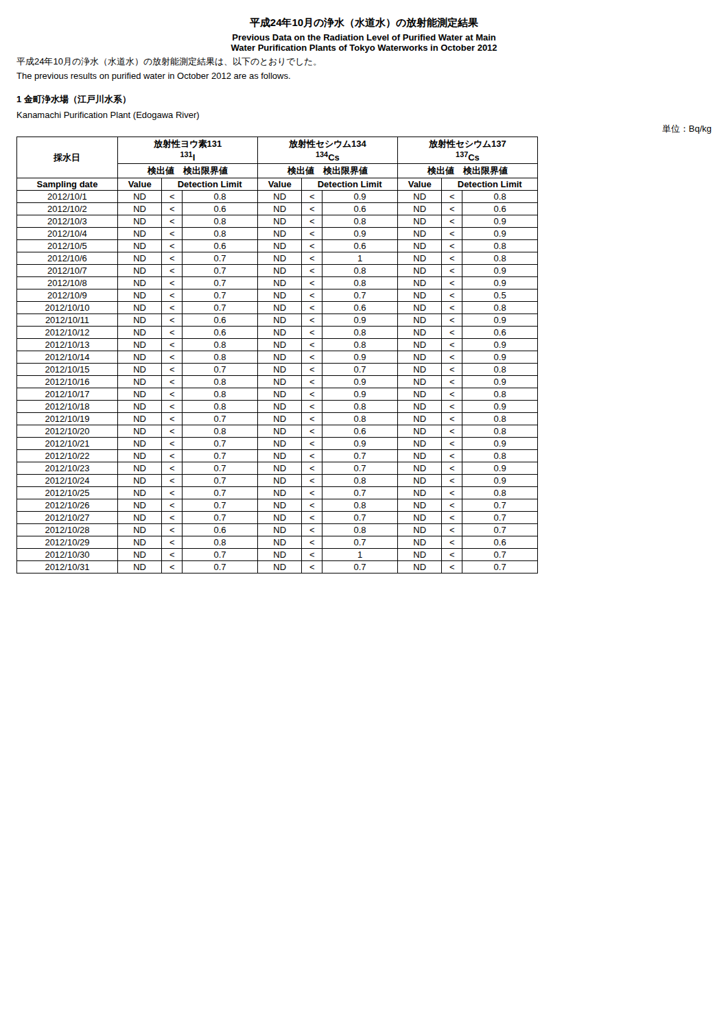平成24年10月の浄水（水道水）の放射能測定結果
Previous Data on the Radiation Level of Purified Water at Main
Water Purification Plants of Tokyo Waterworks in October 2012
平成24年10月の浄水（水道水）の放射能測定結果は、以下のとおりでした。
The previous results on purified water in October 2012 are as follows.
1 金町浄水場（江戸川水系）
Kanamachi Purification Plant (Edogawa River)
単位：Bq/kg
| 採水日 | 放射性ヨウ素131 131 I | 放射性セシウム134 134 Cs | 放射性セシウム137 137 Cs |
| --- | --- | --- | --- |
| 検出値 検出限界値 | 検出値 検出限界値 | 検出値 検出限界値 |
| Sampling date | Value | Detection Limit | Value | Detection Limit | Value | Detection Limit |
| 2012/10/1 | ND | < | 0.8 | ND | < | 0.9 | ND | < | 0.8 |
| 2012/10/2 | ND | < | 0.6 | ND | < | 0.6 | ND | < | 0.6 |
| 2012/10/3 | ND | < | 0.8 | ND | < | 0.8 | ND | < | 0.9 |
| 2012/10/4 | ND | < | 0.8 | ND | < | 0.9 | ND | < | 0.9 |
| 2012/10/5 | ND | < | 0.6 | ND | < | 0.6 | ND | < | 0.8 |
| 2012/10/6 | ND | < | 0.7 | ND | < | 1 | ND | < | 0.8 |
| 2012/10/7 | ND | < | 0.7 | ND | < | 0.8 | ND | < | 0.9 |
| 2012/10/8 | ND | < | 0.7 | ND | < | 0.8 | ND | < | 0.9 |
| 2012/10/9 | ND | < | 0.7 | ND | < | 0.7 | ND | < | 0.5 |
| 2012/10/10 | ND | < | 0.7 | ND | < | 0.6 | ND | < | 0.8 |
| 2012/10/11 | ND | < | 0.6 | ND | < | 0.9 | ND | < | 0.9 |
| 2012/10/12 | ND | < | 0.6 | ND | < | 0.8 | ND | < | 0.6 |
| 2012/10/13 | ND | < | 0.8 | ND | < | 0.8 | ND | < | 0.9 |
| 2012/10/14 | ND | < | 0.8 | ND | < | 0.9 | ND | < | 0.9 |
| 2012/10/15 | ND | < | 0.7 | ND | < | 0.7 | ND | < | 0.8 |
| 2012/10/16 | ND | < | 0.8 | ND | < | 0.9 | ND | < | 0.9 |
| 2012/10/17 | ND | < | 0.8 | ND | < | 0.9 | ND | < | 0.8 |
| 2012/10/18 | ND | < | 0.8 | ND | < | 0.8 | ND | < | 0.9 |
| 2012/10/19 | ND | < | 0.7 | ND | < | 0.8 | ND | < | 0.8 |
| 2012/10/20 | ND | < | 0.8 | ND | < | 0.6 | ND | < | 0.8 |
| 2012/10/21 | ND | < | 0.7 | ND | < | 0.9 | ND | < | 0.9 |
| 2012/10/22 | ND | < | 0.7 | ND | < | 0.7 | ND | < | 0.8 |
| 2012/10/23 | ND | < | 0.7 | ND | < | 0.7 | ND | < | 0.9 |
| 2012/10/24 | ND | < | 0.7 | ND | < | 0.8 | ND | < | 0.9 |
| 2012/10/25 | ND | < | 0.7 | ND | < | 0.7 | ND | < | 0.8 |
| 2012/10/26 | ND | < | 0.7 | ND | < | 0.8 | ND | < | 0.7 |
| 2012/10/27 | ND | < | 0.7 | ND | < | 0.7 | ND | < | 0.7 |
| 2012/10/28 | ND | < | 0.6 | ND | < | 0.8 | ND | < | 0.7 |
| 2012/10/29 | ND | < | 0.8 | ND | < | 0.7 | ND | < | 0.6 |
| 2012/10/30 | ND | < | 0.7 | ND | < | 1 | ND | < | 0.7 |
| 2012/10/31 | ND | < | 0.7 | ND | < | 0.7 | ND | < | 0.7 |